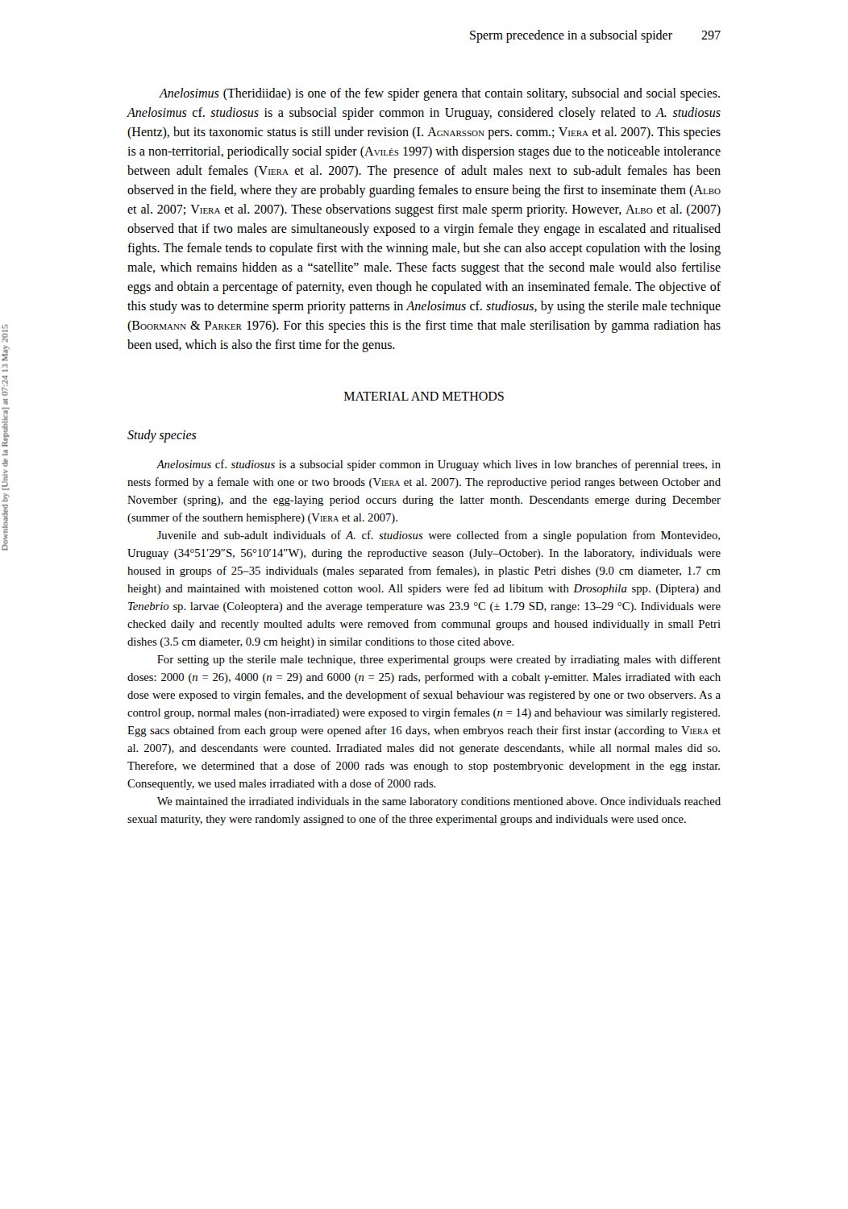Downloaded by [Univ de la Republica] at 07:24 13 May 2015
Sperm precedence in a subsocial spider 297
Anelosimus (Theridiidae) is one of the few spider genera that contain solitary, subsocial and social species. Anelosimus cf. studiosus is a subsocial spider common in Uruguay, considered closely related to A. studiosus (Hentz), but its taxonomic status is still under revision (I. Agnarsson pers. comm.; Viera et al. 2007). This species is a non-territorial, periodically social spider (Avilés 1997) with dispersion stages due to the noticeable intolerance between adult females (Viera et al. 2007). The presence of adult males next to sub-adult females has been observed in the field, where they are probably guarding females to ensure being the first to inseminate them (Albo et al. 2007; Viera et al. 2007). These observations suggest first male sperm priority. However, Albo et al. (2007) observed that if two males are simultaneously exposed to a virgin female they engage in escalated and ritualised fights. The female tends to copulate first with the winning male, but she can also accept copulation with the losing male, which remains hidden as a “satellite” male. These facts suggest that the second male would also fertilise eggs and obtain a percentage of paternity, even though he copulated with an inseminated female. The objective of this study was to determine sperm priority patterns in Anelosimus cf. studiosus, by using the sterile male technique (Boormann & Parker 1976). For this species this is the first time that male sterilisation by gamma radiation has been used, which is also the first time for the genus.
Material and methods
Study species
Anelosimus cf. studiosus is a subsocial spider common in Uruguay which lives in low branches of perennial trees, in nests formed by a female with one or two broods (Viera et al. 2007). The reproductive period ranges between October and November (spring), and the egg-laying period occurs during the latter month. Descendants emerge during December (summer of the southern hemisphere) (Viera et al. 2007).
Juvenile and sub-adult individuals of A. cf. studiosus were collected from a single population from Montevideo, Uruguay (34°51′29″S, 56°10′14″W), during the reproductive season (July–October). In the laboratory, individuals were housed in groups of 25–35 individuals (males separated from females), in plastic Petri dishes (9.0 cm diameter, 1.7 cm height) and maintained with moistened cotton wool. All spiders were fed ad libitum with Drosophila spp. (Diptera) and Tenebrio sp. larvae (Coleoptera) and the average temperature was 23.9 °C (± 1.79 SD, range: 13–29 °C). Individuals were checked daily and recently moulted adults were removed from communal groups and housed individually in small Petri dishes (3.5 cm diameter, 0.9 cm height) in similar conditions to those cited above.
For setting up the sterile male technique, three experimental groups were created by irradiating males with different doses: 2000 (n = 26), 4000 (n = 29) and 6000 (n = 25) rads, performed with a cobalt γ-emitter. Males irradiated with each dose were exposed to virgin females, and the development of sexual behaviour was registered by one or two observers. As a control group, normal males (non-irradiated) were exposed to virgin females (n = 14) and behaviour was similarly registered. Egg sacs obtained from each group were opened after 16 days, when embryos reach their first instar (according to Viera et al. 2007), and descendants were counted. Irradiated males did not generate descendants, while all normal males did so. Therefore, we determined that a dose of 2000 rads was enough to stop postembryonic development in the egg instar. Consequently, we used males irradiated with a dose of 2000 rads.
We maintained the irradiated individuals in the same laboratory conditions mentioned above. Once individuals reached sexual maturity, they were randomly assigned to one of the three experimental groups and individuals were used once.